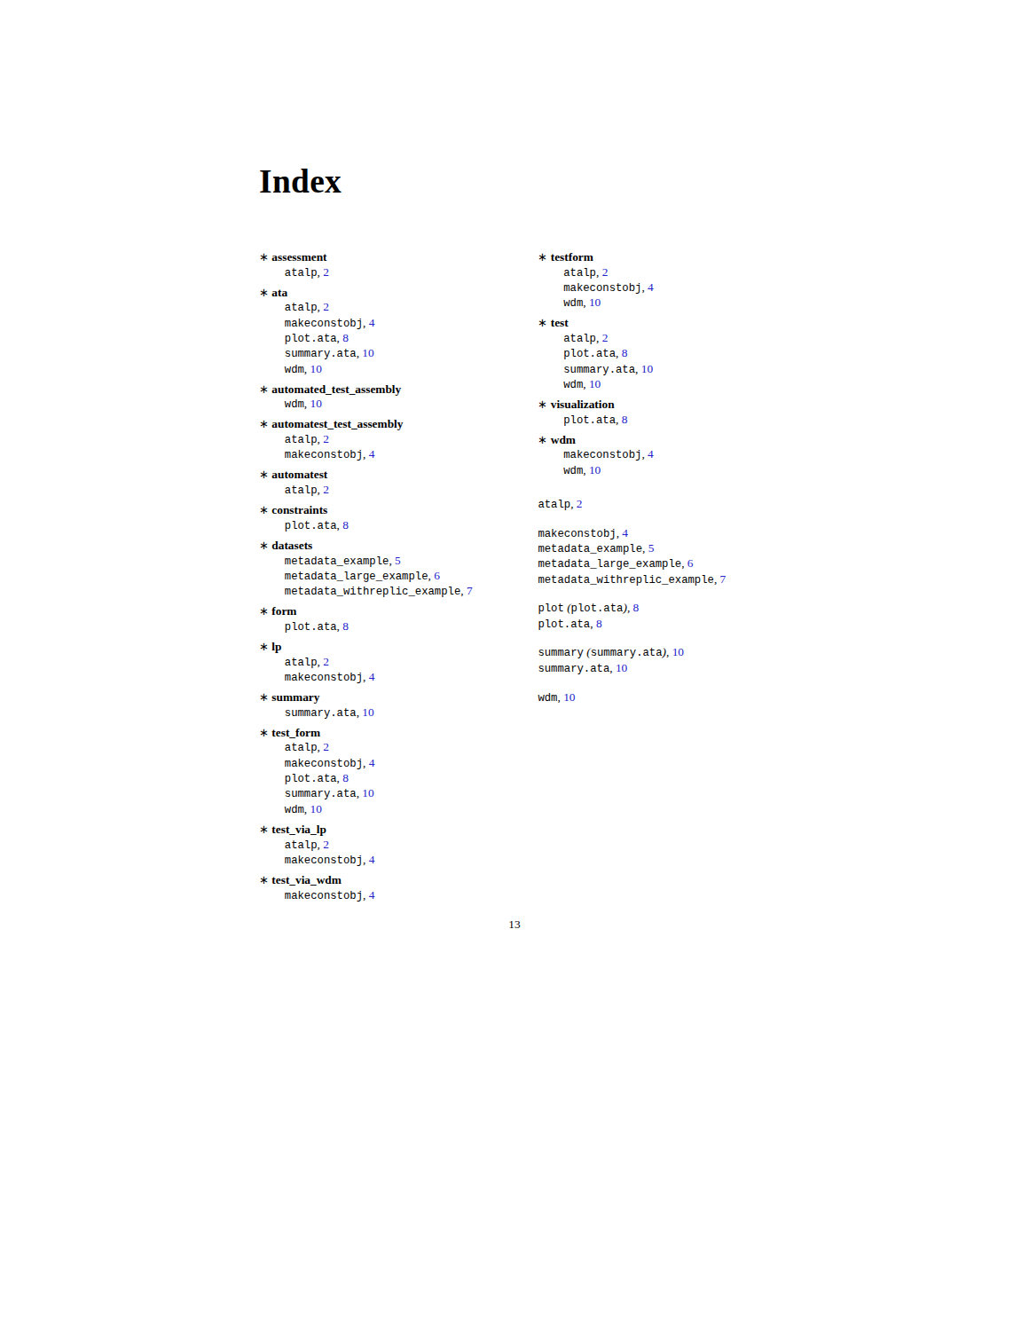Index
∗ assessment
atalp, 2
∗ ata
atalp, 2
makeconstobj, 4
plot.ata, 8
summary.ata, 10
wdm, 10
∗ automated_test_assembly
wdm, 10
∗ automatest_test_assembly
atalp, 2
makeconstobj, 4
∗ automatest
atalp, 2
∗ constraints
plot.ata, 8
∗ datasets
metadata_example, 5
metadata_large_example, 6
metadata_withreplic_example, 7
∗ form
plot.ata, 8
∗ lp
atalp, 2
makeconstobj, 4
∗ summary
summary.ata, 10
∗ test_form
atalp, 2
makeconstobj, 4
plot.ata, 8
summary.ata, 10
wdm, 10
∗ test_via_lp
atalp, 2
makeconstobj, 4
∗ test_via_wdm
makeconstobj, 4
∗ testform
atalp, 2
makeconstobj, 4
wdm, 10
∗ test
atalp, 2
plot.ata, 8
summary.ata, 10
wdm, 10
∗ visualization
plot.ata, 8
∗ wdm
makeconstobj, 4
wdm, 10
atalp, 2
makeconstobj, 4
metadata_example, 5
metadata_large_example, 6
metadata_withreplic_example, 7
plot (plot.ata), 8
plot.ata, 8
summary (summary.ata), 10
summary.ata, 10
wdm, 10
13